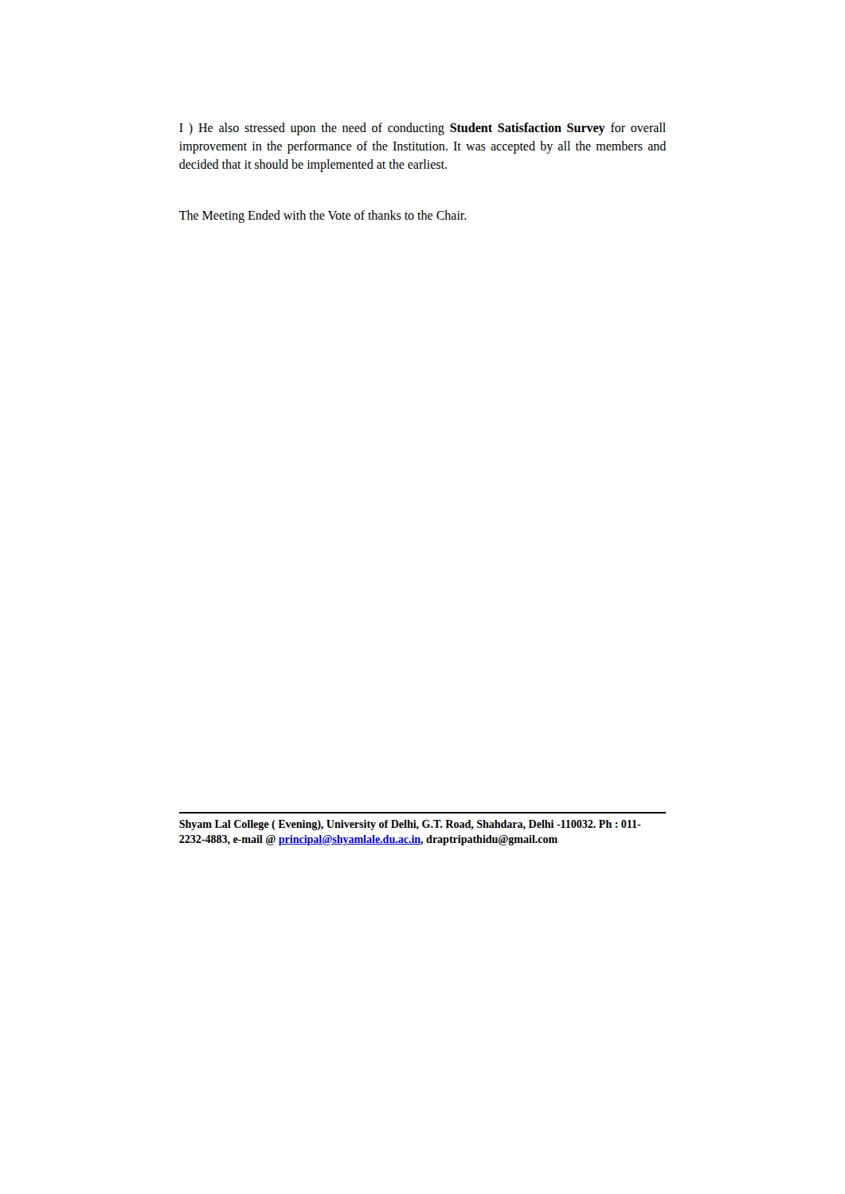I ) He also stressed upon the need of conducting Student Satisfaction Survey for overall improvement in the performance of the Institution. It was accepted by all the members and decided that it should be implemented at the earliest.
The Meeting Ended with the Vote of thanks to the Chair.
Shyam Lal College ( Evening), University of Delhi, G.T. Road, Shahdara, Delhi -110032. Ph : 011-2232-4883, e-mail @ principal@shyamlale.du.ac.in, draptripathidu@gmail.com